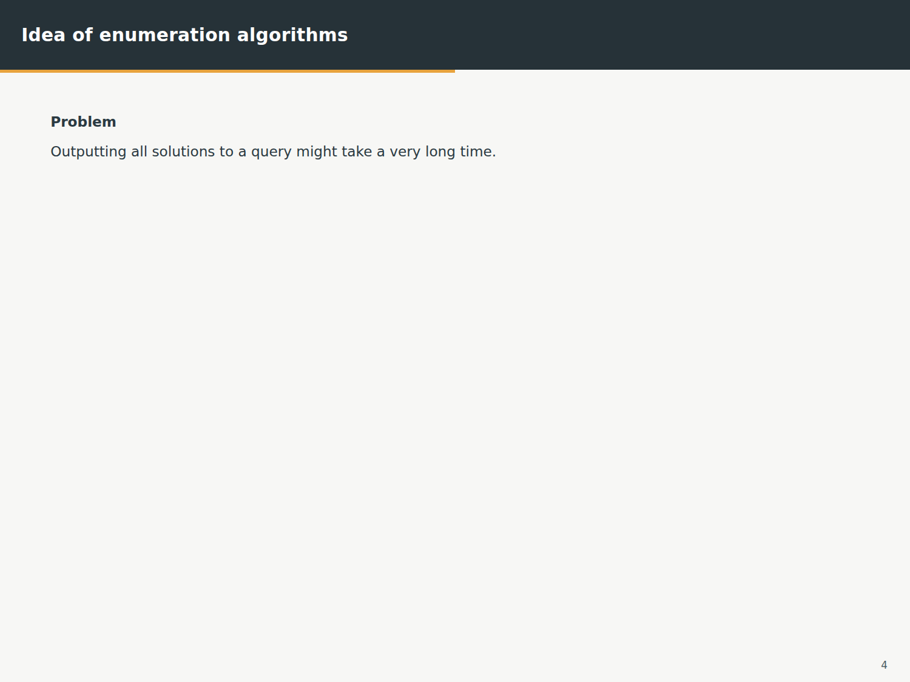Idea of enumeration algorithms
Problem
Outputting all solutions to a query might take a very long time.
4